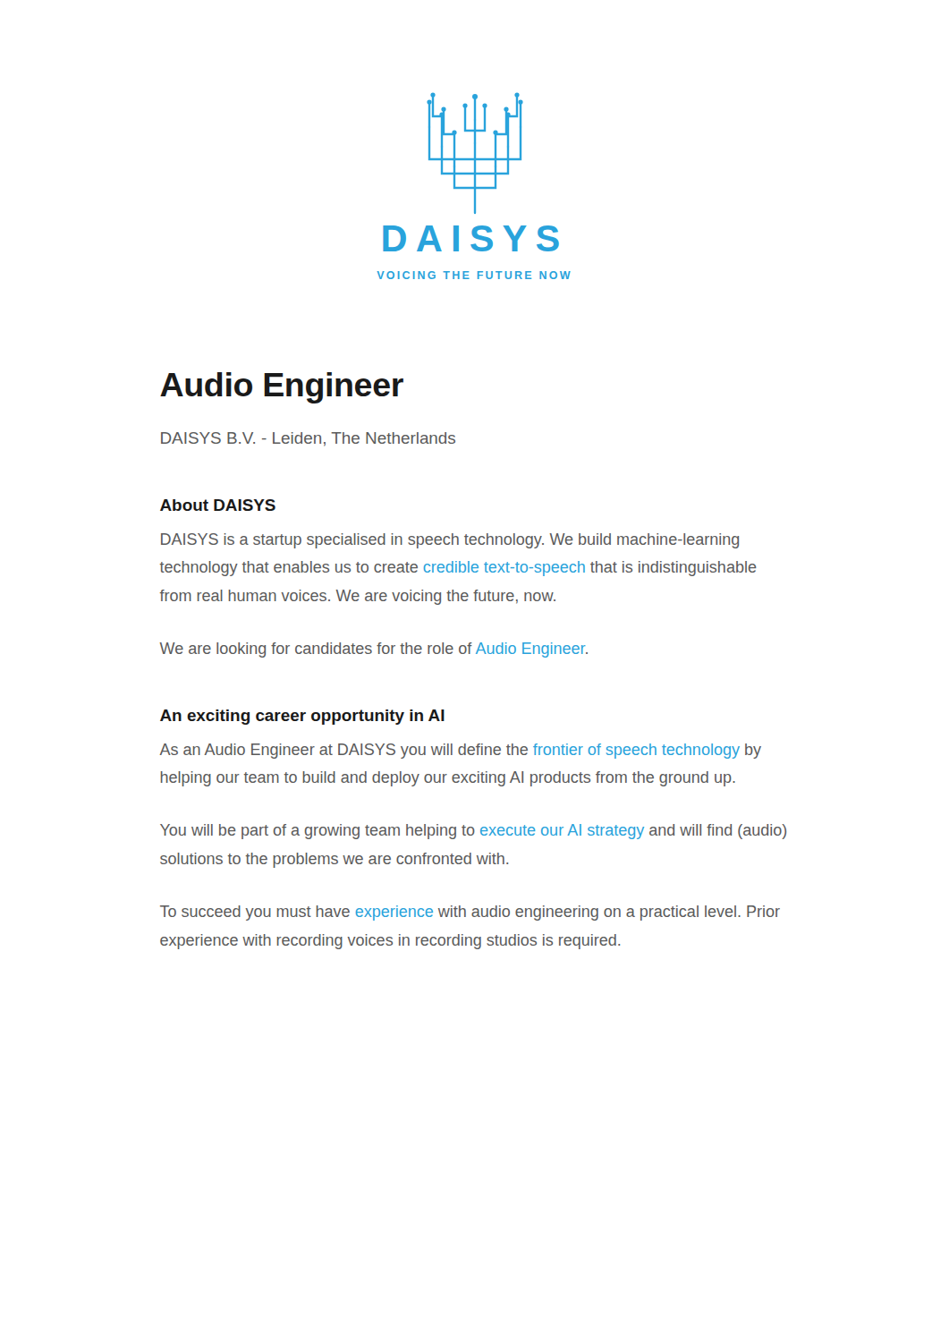DAISYS
Voicing the future now
Audio Engineer
DAISYS B.V. - Leiden, The Netherlands
About DAISYS
DAISYS is a startup specialised in speech technology. We build machine-learning technology that enables us to create credible text-to-speech that is indistinguishable from real human voices. We are voicing the future, now.
We are looking for candidates for the role of Audio Engineer.
An exciting career opportunity in AI
As an Audio Engineer at DAISYS you will define the frontier of speech technology by helping our team to build and deploy our exciting AI products from the ground up.
You will be part of a growing team helping to execute our AI strategy and will find (audio) solutions to the problems we are confronted with.
To succeed you must have experience with audio engineering on a practical level. Prior experience with recording voices in recording studios is required.